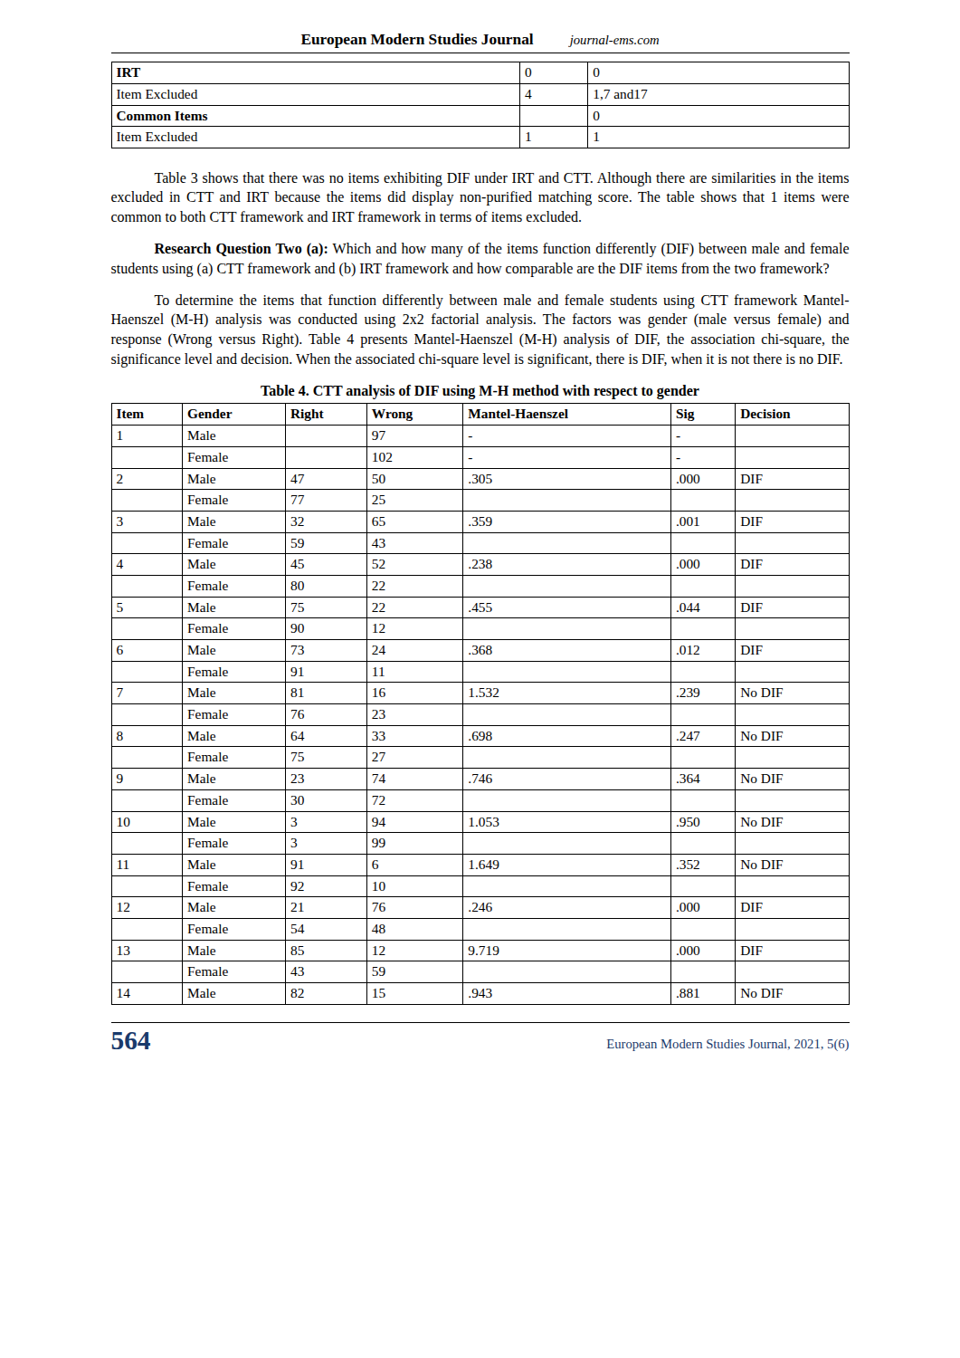European Modern Studies Journal journal-ems.com
| IRT | 0 | 0 |
| Item Excluded | 4 | 1,7 and17 |
| Common Items | | 0 |
| Item Excluded | 1 | 1 |
Table 3 shows that there was no items exhibiting DIF under IRT and CTT. Although there are similarities in the items excluded in CTT and IRT because the items did display non-purified matching score. The table shows that 1 items were common to both CTT framework and IRT framework in terms of items excluded.
Research Question Two (a): Which and how many of the items function differently (DIF) between male and female students using (a) CTT framework and (b) IRT framework and how comparable are the DIF items from the two framework?
To determine the items that function differently between male and female students using CTT framework Mantel-Haenszel (M-H) analysis was conducted using 2x2 factorial analysis. The factors was gender (male versus female) and response (Wrong versus Right). Table 4 presents Mantel-Haenszel (M-H) analysis of DIF, the association chi-square, the significance level and decision. When the associated chi-square level is significant, there is DIF, when it is not there is no DIF.
Table 4. CTT analysis of DIF using M-H method with respect to gender
| Item | Gender | Right | Wrong | Mantel-Haenszel | Sig | Decision |
| --- | --- | --- | --- | --- | --- | --- |
| 1 | Male | | 97 | - | - | |
| | Female | | 102 | - | - | |
| 2 | Male | 47 | 50 | .305 | .000 | DIF |
| | Female | 77 | 25 | | | |
| 3 | Male | 32 | 65 | .359 | .001 | DIF |
| | Female | 59 | 43 | | | |
| 4 | Male | 45 | 52 | .238 | .000 | DIF |
| | Female | 80 | 22 | | | |
| 5 | Male | 75 | 22 | .455 | .044 | DIF |
| | Female | 90 | 12 | | | |
| 6 | Male | 73 | 24 | .368 | .012 | DIF |
| | Female | 91 | 11 | | | |
| 7 | Male | 81 | 16 | 1.532 | .239 | No DIF |
| | Female | 76 | 23 | | | |
| 8 | Male | 64 | 33 | .698 | .247 | No DIF |
| | Female | 75 | 27 | | | |
| 9 | Male | 23 | 74 | .746 | .364 | No DIF |
| | Female | 30 | 72 | | | |
| 10 | Male | 3 | 94 | 1.053 | .950 | No DIF |
| | Female | 3 | 99 | | | |
| 11 | Male | 91 | 6 | 1.649 | .352 | No DIF |
| | Female | 92 | 10 | | | |
| 12 | Male | 21 | 76 | .246 | .000 | DIF |
| | Female | 54 | 48 | | | |
| 13 | Male | 85 | 12 | 9.719 | .000 | DIF |
| | Female | 43 | 59 | | | |
| 14 | Male | 82 | 15 | .943 | .881 | No DIF |
564 European Modern Studies Journal, 2021, 5(6)